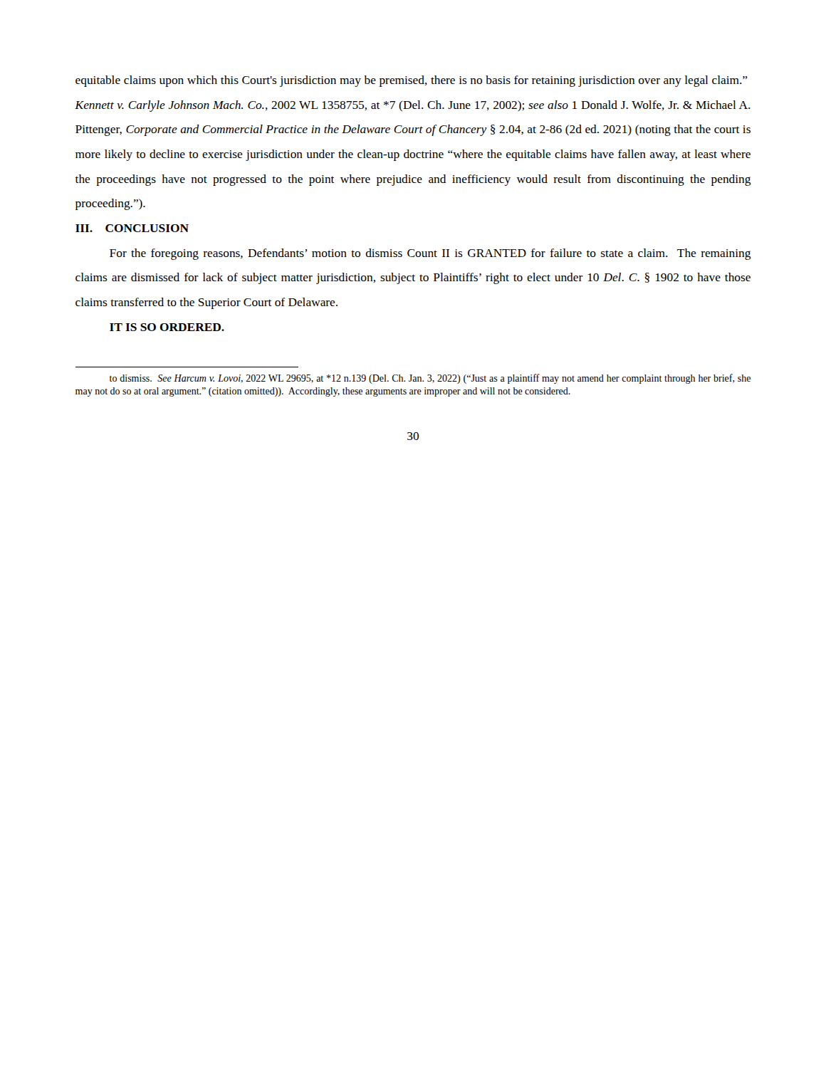equitable claims upon which this Court's jurisdiction may be premised, there is no basis for retaining jurisdiction over any legal claim.” Kennett v. Carlyle Johnson Mach. Co., 2002 WL 1358755, at *7 (Del. Ch. June 17, 2002); see also 1 Donald J. Wolfe, Jr. & Michael A. Pittenger, Corporate and Commercial Practice in the Delaware Court of Chancery § 2.04, at 2-86 (2d ed. 2021) (noting that the court is more likely to decline to exercise jurisdiction under the clean-up doctrine “where the equitable claims have fallen away, at least where the proceedings have not progressed to the point where prejudice and inefficiency would result from discontinuing the pending proceeding.”).
III. CONCLUSION
For the foregoing reasons, Defendants’ motion to dismiss Count II is GRANTED for failure to state a claim. The remaining claims are dismissed for lack of subject matter jurisdiction, subject to Plaintiffs’ right to elect under 10 Del. C. § 1902 to have those claims transferred to the Superior Court of Delaware.
IT IS SO ORDERED.
to dismiss. See Harcum v. Lovoi, 2022 WL 29695, at *12 n.139 (Del. Ch. Jan. 3, 2022) (“Just as a plaintiff may not amend her complaint through her brief, she may not do so at oral argument.” (citation omitted)). Accordingly, these arguments are improper and will not be considered.
30